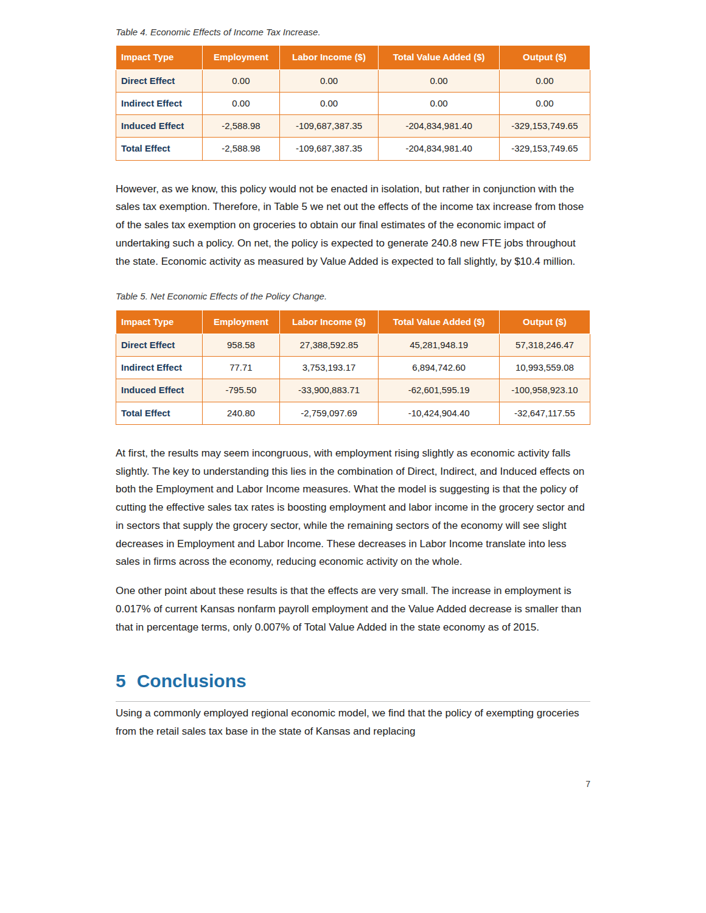Table 4. Economic Effects of Income Tax Increase.
| Impact Type | Employment | Labor Income ($) | Total Value Added ($) | Output ($) |
| --- | --- | --- | --- | --- |
| Direct Effect | 0.00 | 0.00 | 0.00 | 0.00 |
| Indirect Effect | 0.00 | 0.00 | 0.00 | 0.00 |
| Induced Effect | -2,588.98 | -109,687,387.35 | -204,834,981.40 | -329,153,749.65 |
| Total Effect | -2,588.98 | -109,687,387.35 | -204,834,981.40 | -329,153,749.65 |
However, as we know, this policy would not be enacted in isolation, but rather in conjunction with the sales tax exemption. Therefore, in Table 5 we net out the effects of the income tax increase from those of the sales tax exemption on groceries to obtain our final estimates of the economic impact of undertaking such a policy. On net, the policy is expected to generate 240.8 new FTE jobs throughout the state. Economic activity as measured by Value Added is expected to fall slightly, by $10.4 million.
Table 5. Net Economic Effects of the Policy Change.
| Impact Type | Employment | Labor Income ($) | Total Value Added ($) | Output ($) |
| --- | --- | --- | --- | --- |
| Direct Effect | 958.58 | 27,388,592.85 | 45,281,948.19 | 57,318,246.47 |
| Indirect Effect | 77.71 | 3,753,193.17 | 6,894,742.60 | 10,993,559.08 |
| Induced Effect | -795.50 | -33,900,883.71 | -62,601,595.19 | -100,958,923.10 |
| Total Effect | 240.80 | -2,759,097.69 | -10,424,904.40 | -32,647,117.55 |
At first, the results may seem incongruous, with employment rising slightly as economic activity falls slightly. The key to understanding this lies in the combination of Direct, Indirect, and Induced effects on both the Employment and Labor Income measures. What the model is suggesting is that the policy of cutting the effective sales tax rates is boosting employment and labor income in the grocery sector and in sectors that supply the grocery sector, while the remaining sectors of the economy will see slight decreases in Employment and Labor Income. These decreases in Labor Income translate into less sales in firms across the economy, reducing economic activity on the whole.
One other point about these results is that the effects are very small. The increase in employment is 0.017% of current Kansas nonfarm payroll employment and the Value Added decrease is smaller than that in percentage terms, only 0.007% of Total Value Added in the state economy as of 2015.
5 Conclusions
Using a commonly employed regional economic model, we find that the policy of exempting groceries from the retail sales tax base in the state of Kansas and replacing
7